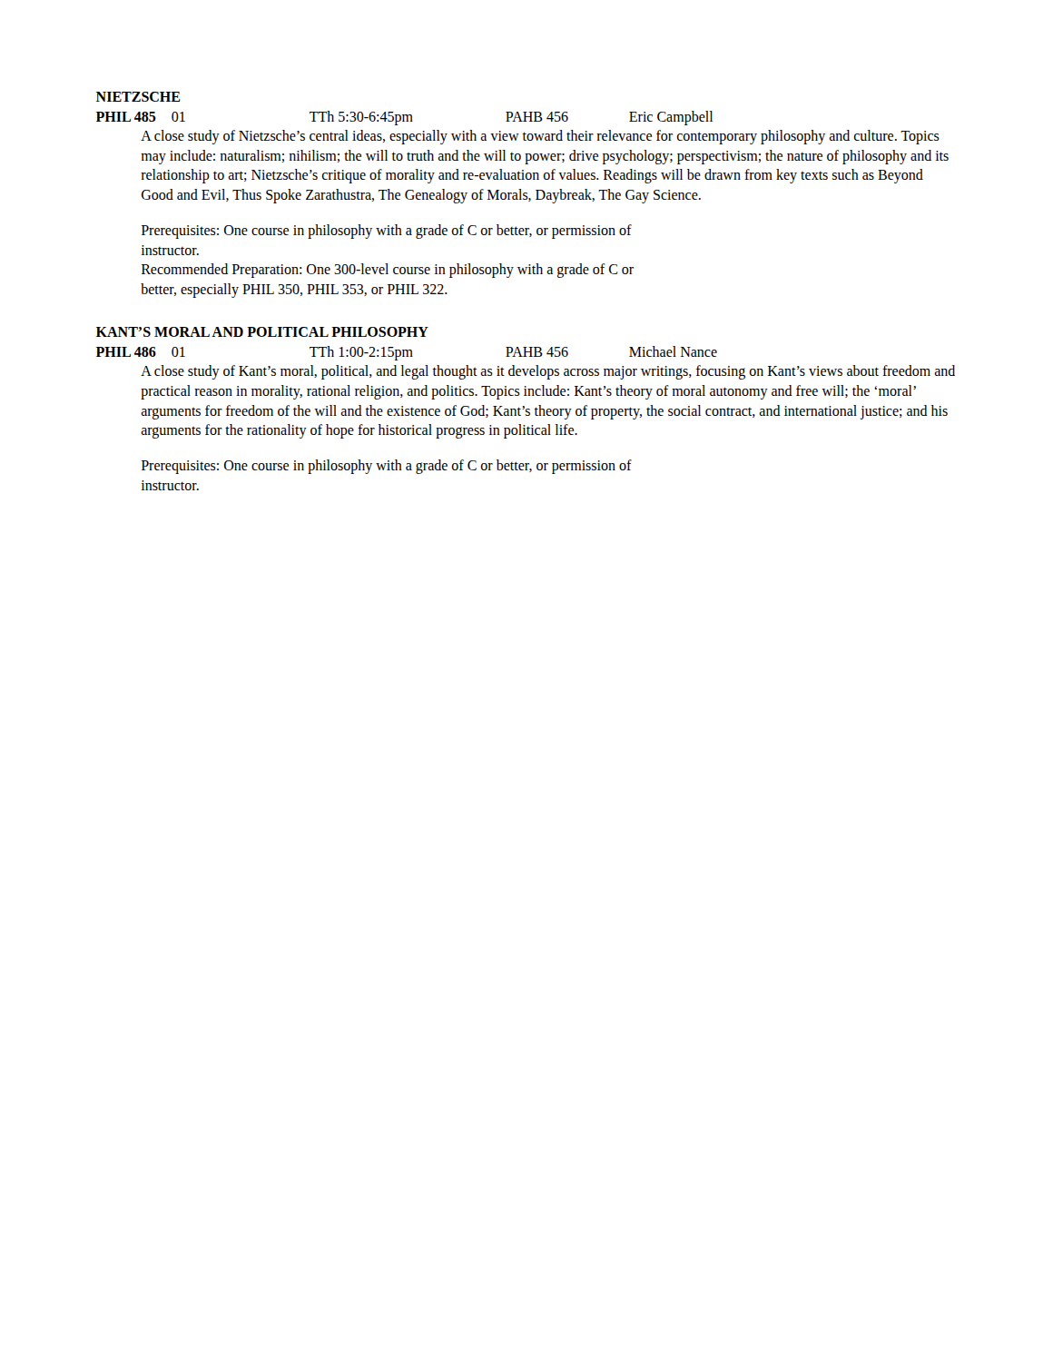NIETZSCHE
PHIL 485 01 TTh 5:30-6:45pm PAHB 456 Eric Campbell
A close study of Nietzsche’s central ideas, especially with a view toward their relevance for contemporary philosophy and culture. Topics may include: naturalism; nihilism; the will to truth and the will to power; drive psychology; perspectivism; the nature of philosophy and its relationship to art; Nietzsche’s critique of morality and re-evaluation of values. Readings will be drawn from key texts such as Beyond Good and Evil, Thus Spoke Zarathustra, The Genealogy of Morals, Daybreak, The Gay Science.
Prerequisites: One course in philosophy with a grade of C or better, or permission of
instructor.
Recommended Preparation: One 300-level course in philosophy with a grade of C or
better, especially PHIL 350, PHIL 353, or PHIL 322.
KANT’S MORAL AND POLITICAL PHILOSOPHY
PHIL 486 01 TTh 1:00-2:15pm PAHB 456 Michael Nance
A close study of Kant’s moral, political, and legal thought as it develops across major writings, focusing on Kant’s views about freedom and practical reason in morality, rational religion, and politics. Topics include: Kant’s theory of moral autonomy and free will; the ‘moral’ arguments for freedom of the will and the existence of God; Kant’s theory of property, the social contract, and international justice; and his arguments for the rationality of hope for historical progress in political life.
Prerequisites: One course in philosophy with a grade of C or better, or permission of
instructor.